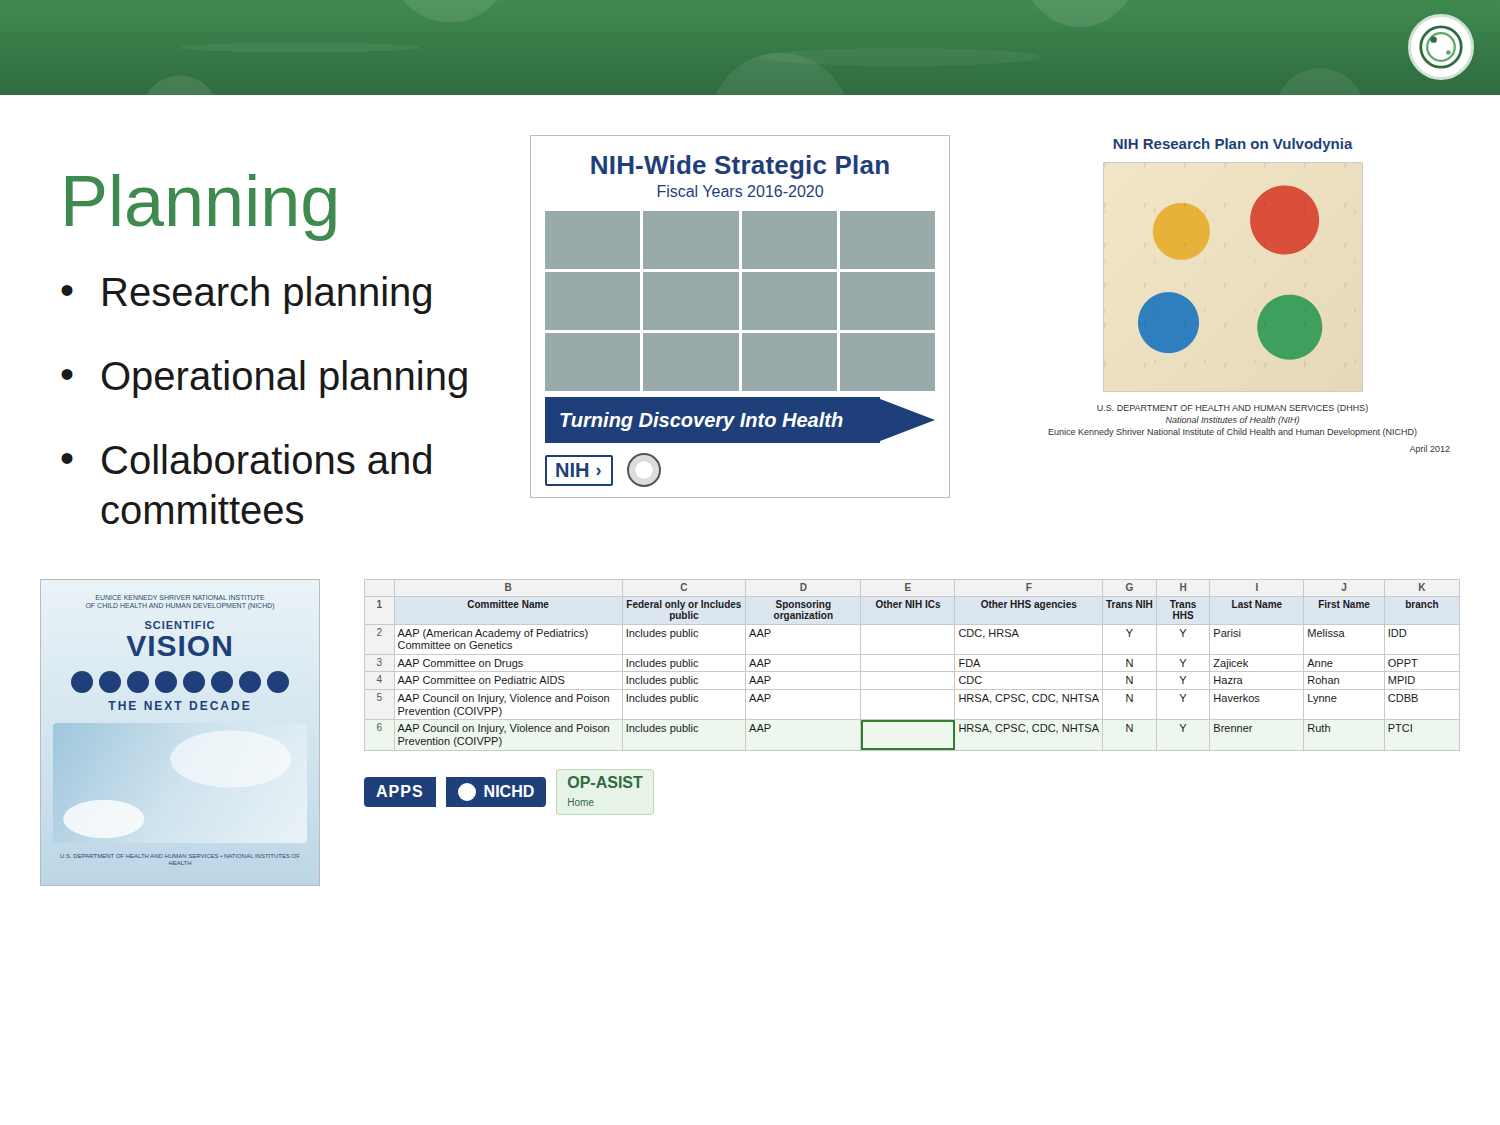Planning
Research planning
Operational planning
Collaborations and committees
NIH-Wide Strategic Plan
Fiscal Years 2016-2020
Turning Discovery Into Health
NIH ›
NIH Research Plan on Vulvodynia
U.S. DEPARTMENT OF HEALTH AND HUMAN SERVICES (DHHS)
National Institutes of Health (NIH)
Eunice Kennedy Shriver National Institute of Child Health and Human Development (NICHD)
April 2012
EUNICE KENNEDY SHRIVER NATIONAL INSTITUTE
OF CHILD HEALTH AND HUMAN DEVELOPMENT (NICHD)
SCIENTIFIC VISION
THE NEXT DECADE
U.S. DEPARTMENT OF HEALTH AND HUMAN SERVICES • NATIONAL INSTITUTES OF HEALTH
| | B | C | D | E | F | G | H | I | J | K |
| --- | --- | --- | --- | --- | --- | --- | --- | --- | --- | --- |
| 1 | Committee Name | Federal only or Includes public | Sponsoring organization | Other NIH ICs | Other HHS agencies | Trans NIH | Trans HHS | Last Name | First Name | branch |
| 2 | AAP (American Academy of Pediatrics) Committee on Genetics | Includes public | AAP | | CDC, HRSA | Y | Y | Parisi | Melissa | IDD |
| 3 | AAP Committee on Drugs | Includes public | AAP | | FDA | N | Y | Zajicek | Anne | OPPT |
| 4 | AAP Committee on Pediatric AIDS | Includes public | AAP | | CDC | N | Y | Hazra | Rohan | MPID |
| 5 | AAP Council on Injury, Violence and Poison Prevention (COIVPP) | Includes public | AAP | | HRSA, CPSC, CDC, NHTSA | N | Y | Haverkos | Lynne | CDBB |
| 6 | AAP Council on Injury, Violence and Poison Prevention (COIVPP) | Includes public | AAP | | HRSA, CPSC, CDC, NHTSA | N | Y | Brenner | Ruth | PTCI |
APPS NICHD OP-ASIST
Home